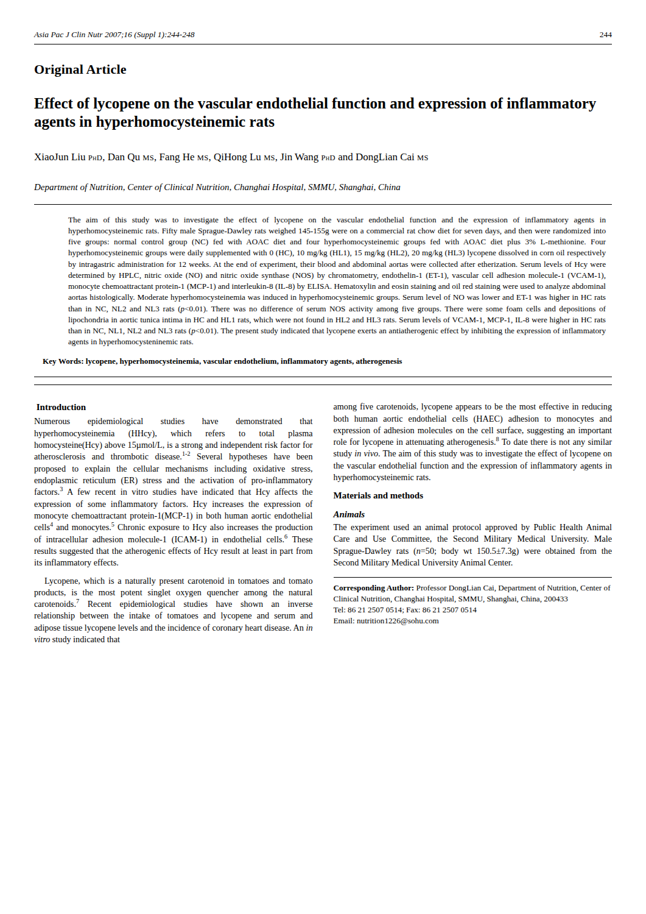Asia Pac J Clin Nutr 2007;16 (Suppl 1):244-248 244
Original Article
Effect of lycopene on the vascular endothelial function and expression of inflammatory agents in hyperhomocysteinemic rats
XiaoJun Liu PhD, Dan Qu MS, Fang He MS, QiHong Lu MS, Jin Wang PhD and DongLian Cai MS
Department of Nutrition, Center of Clinical Nutrition, Changhai Hospital, SMMU, Shanghai, China
The aim of this study was to investigate the effect of lycopene on the vascular endothelial function and the expression of inflammatory agents in hyperhomocysteinemic rats. Fifty male Sprague-Dawley rats weighed 145-155g were on a commercial rat chow diet for seven days, and then were randomized into five groups: normal control group (NC) fed with AOAC diet and four hyperhomocysteinemic groups fed with AOAC diet plus 3% L-methionine. Four hyperhomocysteinemic groups were daily supplemented with 0 (HC), 10 mg/kg (HL1), 15 mg/kg (HL2), 20 mg/kg (HL3) lycopene dissolved in corn oil respectively by intragastric administration for 12 weeks. At the end of experiment, their blood and abdominal aortas were collected after etherization. Serum levels of Hcy were determined by HPLC, nitric oxide (NO) and nitric oxide synthase (NOS) by chromatometry, endothelin-1 (ET-1), vascular cell adhesion molecule-1 (VCAM-1), monocyte chemoattractant protein-1 (MCP-1) and interleukin-8 (IL-8) by ELISA. Hematoxylin and eosin staining and oil red staining were used to analyze abdominal aortas histologically. Moderate hyperhomocysteinemia was induced in hyperhomocysteinemic groups. Serum level of NO was lower and ET-1 was higher in HC rats than in NC, NL2 and NL3 rats (p<0.01). There was no difference of serum NOS activity among five groups. There were some foam cells and depositions of lipochondria in aortic tunica intima in HC and HL1 rats, which were not found in HL2 and HL3 rats. Serum levels of VCAM-1, MCP-1, IL-8 were higher in HC rats than in NC, NL1, NL2 and NL3 rats (p<0.01). The present study indicated that lycopene exerts an antiatherogenic effect by inhibiting the expression of inflammatory agents in hyperhomocysteninemic rats.
Key Words: lycopene, hyperhomocysteinemia, vascular endothelium, inflammatory agents, atherogenesis
Introduction
Numerous epidemiological studies have demonstrated that hyperhomocysteinemia (HHcy), which refers to total plasma homocysteine(Hcy) above 15µmol/L, is a strong and independent risk factor for atherosclerosis and thrombotic disease.1-2 Several hypotheses have been proposed to explain the cellular mechanisms including oxidative stress, endoplasmic reticulum (ER) stress and the activation of pro-inflammatory factors.3 A few recent in vitro studies have indicated that Hcy affects the expression of some inflammatory factors. Hcy increases the expression of monocyte chemoattractant protein-1(MCP-1) in both human aortic endothelial cells4 and monocytes.5 Chronic exposure to Hcy also increases the production of intracellular adhesion molecule-1 (ICAM-1) in endothelial cells.6 These results suggested that the atherogenic effects of Hcy result at least in part from its inflammatory effects.
Lycopene, which is a naturally present carotenoid in tomatoes and tomato products, is the most potent singlet oxygen quencher among the natural carotenoids.7 Recent epidemiological studies have shown an inverse relationship between the intake of tomatoes and lycopene and serum and adipose tissue lycopene levels and the incidence of coronary heart disease. An in vitro study indicated that
among five carotenoids, lycopene appears to be the most effective in reducing both human aortic endothelial cells (HAEC) adhesion to monocytes and expression of adhesion molecules on the cell surface, suggesting an important role for lycopene in attenuating atherogenesis.8 To date there is not any similar study in vivo. The aim of this study was to investigate the effect of lycopene on the vascular endothelial function and the expression of inflammatory agents in hyperhomocysteinemic rats.
Materials and methods
Animals
The experiment used an animal protocol approved by Public Health Animal Care and Use Committee, the Second Military Medical University. Male Sprague-Dawley rats (n=50; body wt 150.5±7.3g) were obtained from the Second Military Medical University Animal Center.
Corresponding Author: Professor DongLian Cai, Department of Nutrition, Center of Clinical Nutrition, Changhai Hospital, SMMU, Shanghai, China, 200433
Tel: 86 21 2507 0514; Fax: 86 21 2507 0514
Email: nutrition1226@sohu.com